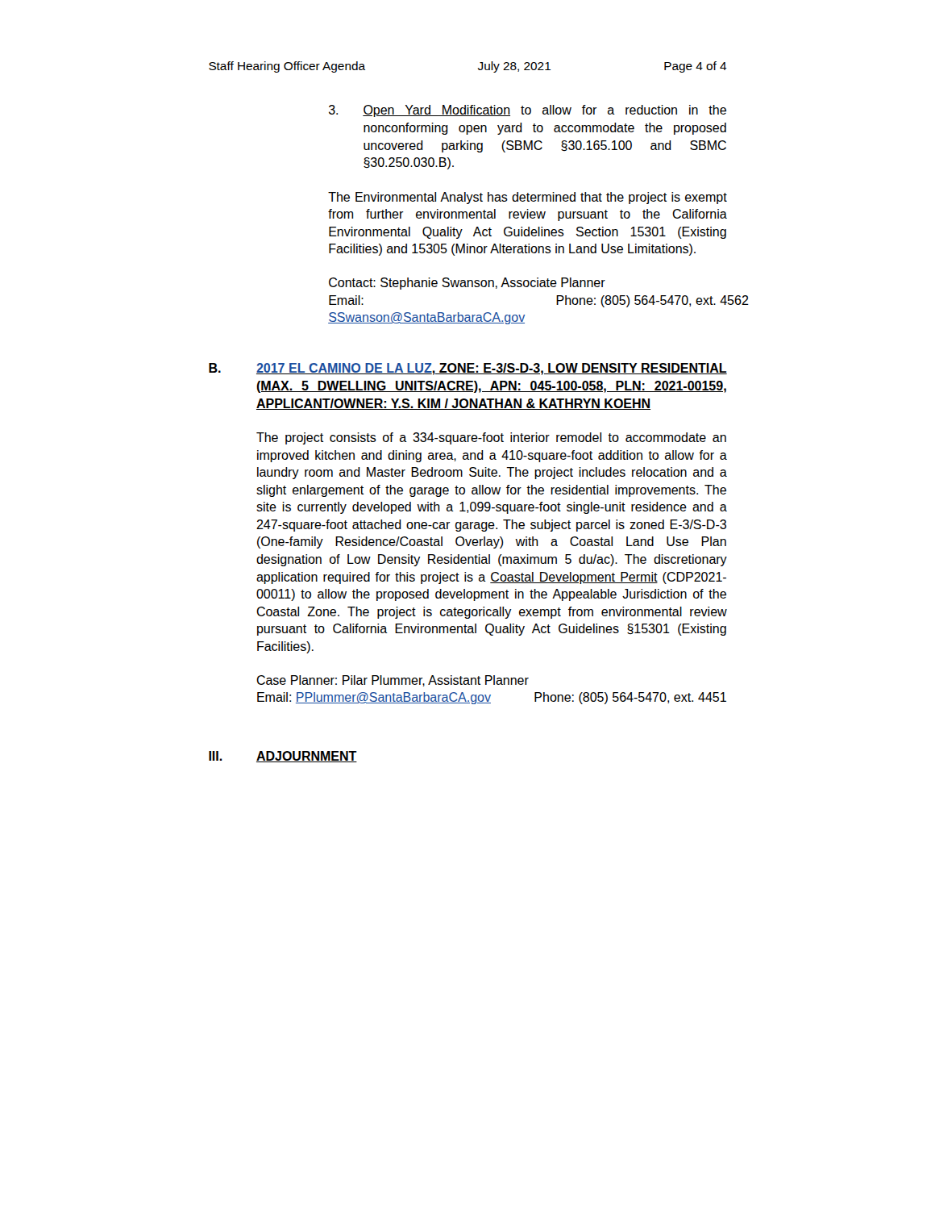Staff Hearing Officer Agenda
July 28, 2021
Page 4 of 4
3.
Open Yard Modification to allow for a reduction in the nonconforming open yard to accommodate the proposed uncovered parking (SBMC §30.165.100 and SBMC §30.250.030.B).
The Environmental Analyst has determined that the project is exempt from further environmental review pursuant to the California Environmental Quality Act Guidelines Section 15301 (Existing Facilities) and 15305 (Minor Alterations in Land Use Limitations).
Contact: Stephanie Swanson, Associate Planner
Email: SSwanson@SantaBarbaraCA.gov Phone: (805) 564-5470, ext. 4562
B.
2017 EL CAMINO DE LA LUZ, ZONE: E-3/S-D-3, LOW DENSITY RESIDENTIAL (MAX. 5 DWELLING UNITS/ACRE), APN: 045-100-058, PLN: 2021-00159, APPLICANT/OWNER: Y.S. KIM / JONATHAN & KATHRYN KOEHN
The project consists of a 334-square-foot interior remodel to accommodate an improved kitchen and dining area, and a 410-square-foot addition to allow for a laundry room and Master Bedroom Suite. The project includes relocation and a slight enlargement of the garage to allow for the residential improvements. The site is currently developed with a 1,099-square-foot single-unit residence and a 247-square-foot attached one-car garage. The subject parcel is zoned E-3/S-D-3 (One-family Residence/Coastal Overlay) with a Coastal Land Use Plan designation of Low Density Residential (maximum 5 du/ac). The discretionary application required for this project is a Coastal Development Permit (CDP2021-00011) to allow the proposed development in the Appealable Jurisdiction of the Coastal Zone. The project is categorically exempt from environmental review pursuant to California Environmental Quality Act Guidelines §15301 (Existing Facilities).
Case Planner: Pilar Plummer, Assistant Planner
Email: PPlummer@SantaBarbaraCA.gov Phone: (805) 564-5470, ext. 4451
III.
ADJOURNMENT